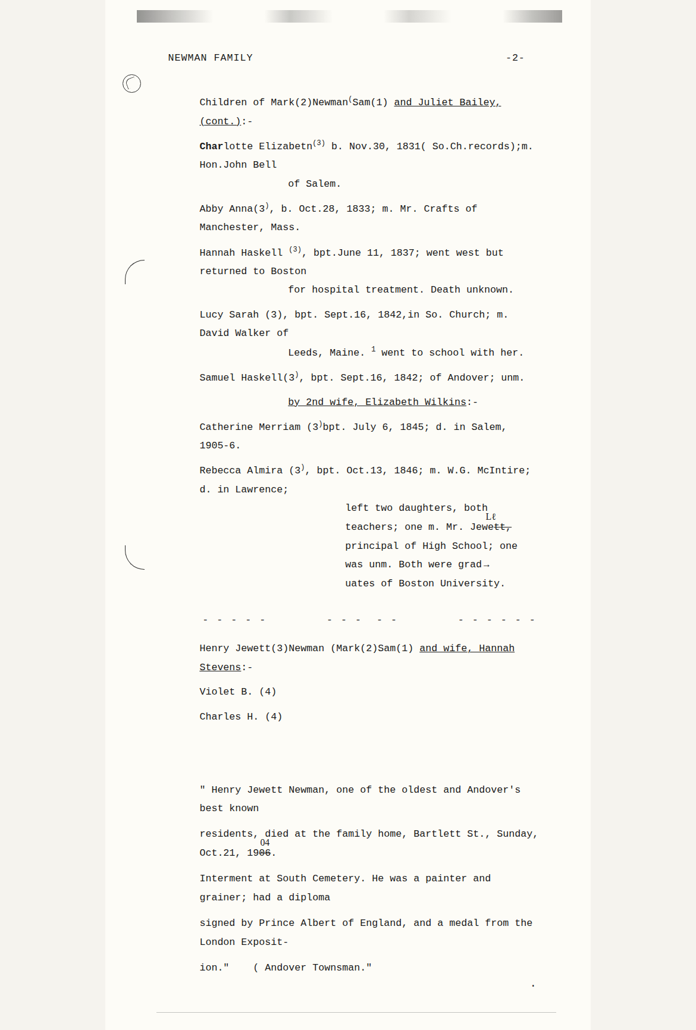NEWMAN FAMILY
-2-
Children of Mark(2)Newman(Sam(1) and Juliet Bailey, (cont.):-
Charlotte Elizabetn(3) b. Nov.30, 1831( So.Ch.records);m. Hon.John Bell of Salem.
Abby Anna(3), b. Oct.28, 1833; m. Mr. Crafts of Manchester, Mass.
Hannah Haskell (3), bpt.June 11, 1837; went west but returned to Boston for hospital treatment. Death unknown.
Lucy Sarah (3), bpt. Sept.16, 1842,in So. Church; m. David Walker of Leeds, Maine. 1 went to school with her.
Samuel Haskell(3), bpt. Sept.16, 1842; of Andover; unm.
by 2nd wife, Elizabeth Wilkins:-
Catherine Merriam (3) bpt. July 6, 1845; d. in Salem, 1905-6.
Rebecca Almira (3), bpt. Oct.13, 1846; m. W.G. McIntire; d. in Lawrence; left two daughters, both teachers; one m. Mr. Jewett, Lℓ principal of High School; one was unm. Both were grad→ uates of Boston University.
- - - - - - - - - - - - - - - -
Henry Jewett(3)Newman (Mark(2)Sam(1) and wife, Hannah Stevens:-
Violet B. (4)
Charles H. (4)
" Henry Jewett Newman, one of the oldest and Andover's best known
residents, died at the family home, Bartlett St., Sunday, Oct.21, 190604.
Interment at South Cemetery. He was a painter and grainer; had a diploma
signed by Prince Albert of England, and a medal from the London Exposit-
ion." ( Andover Townsman."
.